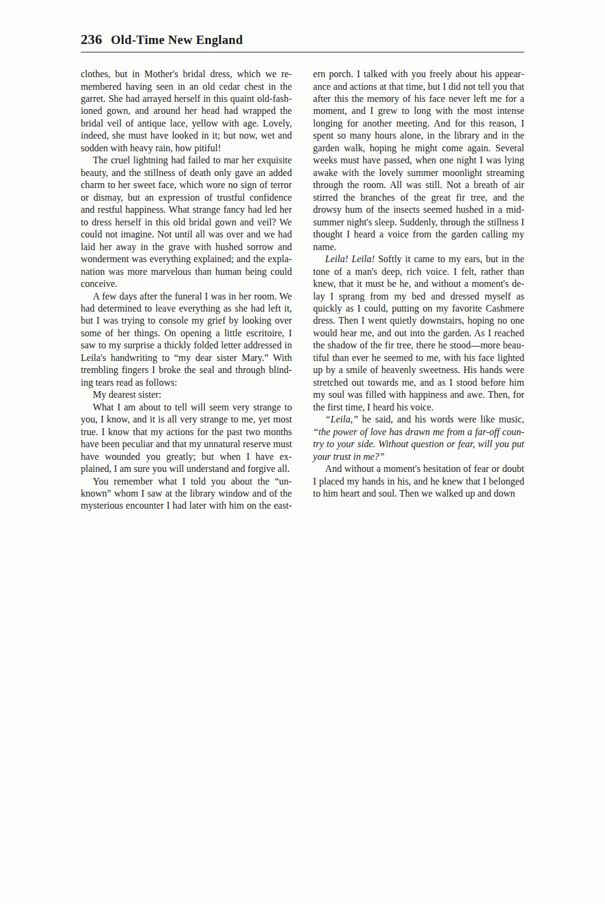236 Old‑Time New England
clothes, but in Mother's bridal dress, which we remembered having seen in an old cedar chest in the garret. She had arrayed herself in this quaint old-fashioned gown, and around her head had wrapped the bridal veil of antique lace, yellow with age. Lovely, indeed, she must have looked in it; but now, wet and sodden with heavy rain, how pitiful!
The cruel lightning had failed to mar her exquisite beauty, and the stillness of death only gave an added charm to her sweet face, which wore no sign of terror or dismay, but an expression of trustful confidence and restful happiness. What strange fancy had led her to dress herself in this old bridal gown and veil? We could not imagine. Not until all was over and we had laid her away in the grave with hushed sorrow and wonderment was everything explained; and the explanation was more marvelous than human being could conceive.
A few days after the funeral I was in her room. We had determined to leave everything as she had left it, but I was trying to console my grief by looking over some of her things. On opening a little escritoire, I saw to my surprise a thickly folded letter addressed in Leila's handwriting to “my dear sister Mary.” With trembling fingers I broke the seal and through blinding tears read as follows:
My dearest sister:
What I am about to tell will seem very strange to you, I know, and it is all very strange to me, yet most true. I know that my actions for the past two months have been peculiar and that my unnatural reserve must have wounded you greatly; but when I have explained, I am sure you will understand and forgive all.
You remember what I told you about the “unknown” whom I saw at the library window and of the mysterious encounter I had later with him on the eastern porch. I talked with you freely about his appearance and actions at that time, but I did not tell you that after this the memory of his face never left me for a moment, and I grew to long with the most intense longing for another meeting. And for this reason, I spent so many hours alone, in the library and in the garden walk, hoping he might come again. Several weeks must have passed, when one night I was lying awake with the lovely summer moonlight streaming through the room. All was still. Not a breath of air stirred the branches of the great fir tree, and the drowsy hum of the insects seemed hushed in a midsummer night's sleep. Suddenly, through the stillness I thought I heard a voice from the garden calling my name.
Leila! Leila! Softly it came to my ears, but in the tone of a man's deep, rich voice. I felt, rather than knew, that it must be he, and without a moment's delay I sprang from my bed and dressed myself as quickly as I could, putting on my favorite Cashmere dress. Then I went quietly downstairs, hoping no one would hear me, and out into the garden. As I reached the shadow of the fir tree, there he stood—more beautiful than ever he seemed to me, with his face lighted up by a smile of heavenly sweetness. His hands were stretched out towards me, and as I stood before him my soul was filled with happiness and awe. Then, for the first time, I heard his voice.
“Leila,” he said, and his words were like music, “the power of love has drawn me from a far-off country to your side. Without question or fear, will you put your trust in me?”
And without a moment's hesitation of fear or doubt I placed my hands in his, and he knew that I belonged to him heart and soul. Then we walked up and down